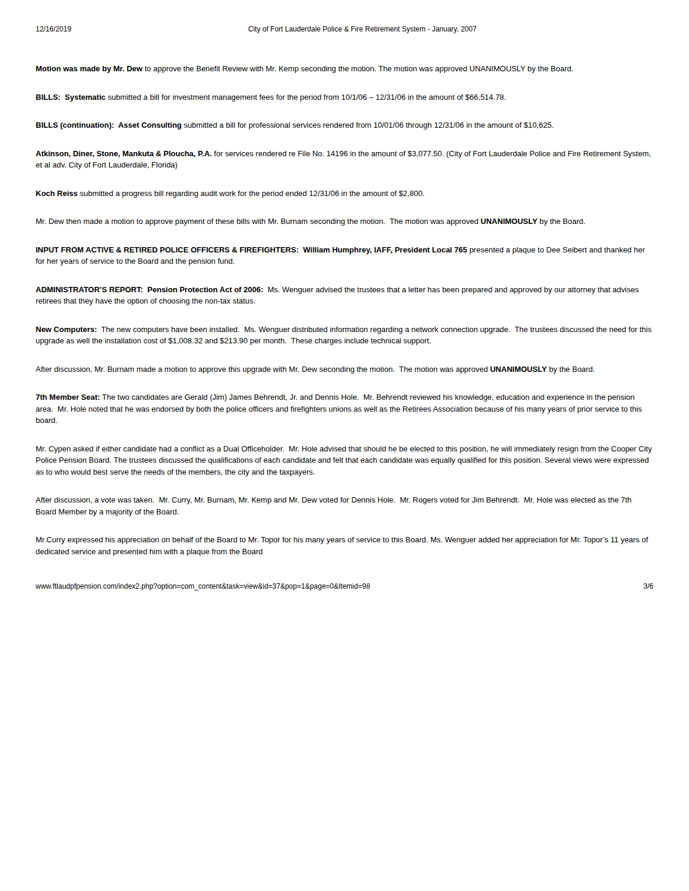12/16/2019 City of Fort Lauderdale Police & Fire Retirement System - January, 2007
Motion was made by Mr. Dew to approve the Benefit Review with Mr. Kemp seconding the motion. The motion was approved UNANIMOUSLY by the Board.
BILLS: Systematic submitted a bill for investment management fees for the period from 10/1/06 – 12/31/06 in the amount of $66,514.78.
BILLS (continuation): Asset Consulting submitted a bill for professional services rendered from 10/01/06 through 12/31/06 in the amount of $10,625.
Atkinson, Diner, Stone, Mankuta & Ploucha, P.A. for services rendered re File No. 14196 in the amount of $3,077.50. (City of Fort Lauderdale Police and Fire Retirement System, et al adv. City of Fort Lauderdale, Florida)
Koch Reiss submitted a progress bill regarding audit work for the period ended 12/31/06 in the amount of $2,800.
Mr. Dew then made a motion to approve payment of these bills with Mr. Burnam seconding the motion. The motion was approved UNANIMOUSLY by the Board.
INPUT FROM ACTIVE & RETIRED POLICE OFFICERS & FIREFIGHTERS: William Humphrey, IAFF, President Local 765 presented a plaque to Dee Seibert and thanked her for her years of service to the Board and the pension fund.
ADMINISTRATOR’S REPORT: Pension Protection Act of 2006: Ms. Wenguer advised the trustees that a letter has been prepared and approved by our attorney that advises retirees that they have the option of choosing the non-tax status.
New Computers: The new computers have been installed. Ms. Wenguer distributed information regarding a network connection upgrade. The trustees discussed the need for this upgrade as well the installation cost of $1,008.32 and $213.90 per month. These charges include technical support.
After discussion, Mr. Burnam made a motion to approve this upgrade with Mr. Dew seconding the motion. The motion was approved UNANIMOUSLY by the Board.
7th Member Seat: The two candidates are Gerald (Jim) James Behrendt, Jr. and Dennis Hole. Mr. Behrendt reviewed his knowledge, education and experience in the pension area. Mr. Hole noted that he was endorsed by both the police officers and firefighters unions as well as the Retirees Association because of his many years of prior service to this board.
Mr. Cypen asked if either candidate had a conflict as a Dual Officeholder. Mr. Hole advised that should he be elected to this position, he will immediately resign from the Cooper City Police Pension Board. The trustees discussed the qualifications of each candidate and felt that each candidate was equally qualified for this position. Several views were expressed as to who would best serve the needs of the members, the city and the taxpayers.
After discussion, a vote was taken. Mr. Curry, Mr. Burnam, Mr. Kemp and Mr. Dew voted for Dennis Hole. Mr. Rogers voted for Jim Behrendt. Mr. Hole was elected as the 7th Board Member by a majority of the Board.
Mr.Curry expressed his appreciation on behalf of the Board to Mr. Topor for his many years of service to this Board. Ms. Wenguer added her appreciation for Mr. Topor’s 11 years of dedicated service and presented him with a plaque from the Board
www.ftlaudpfpension.com/index2.php?option=com_content&task=view&id=37&pop=1&page=0&Itemid=98 3/6